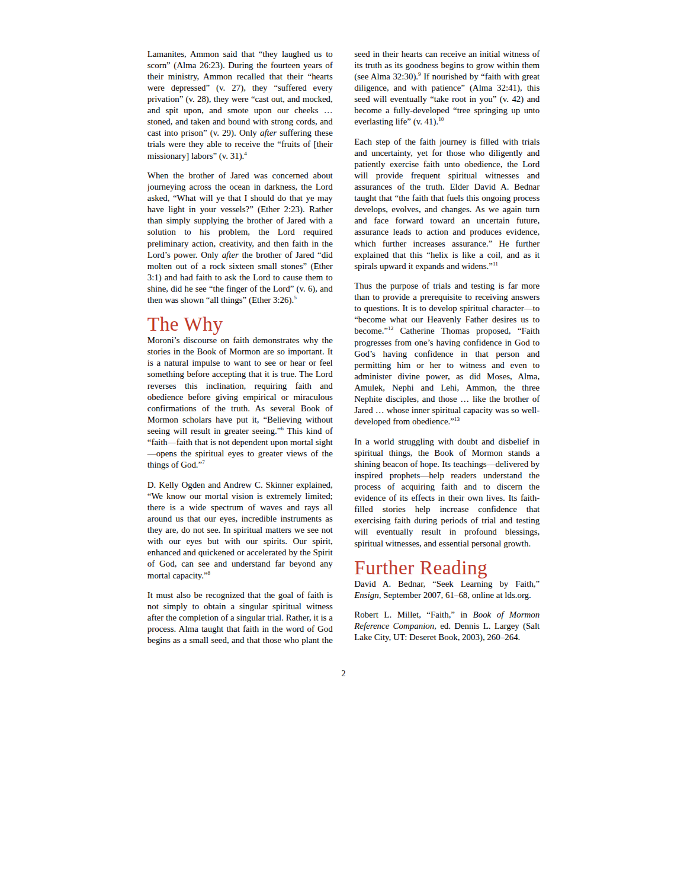Lamanites, Ammon said that “they laughed us to scorn” (Alma 26:23). During the fourteen years of their ministry, Ammon recalled that their “hearts were depressed” (v. 27), they “suffered every privation” (v. 28), they were “cast out, and mocked, and spit upon, and smote upon our cheeks … stoned, and taken and bound with strong cords, and cast into prison” (v. 29). Only after suffering these trials were they able to receive the “fruits of [their missionary] labors” (v. 31).4
When the brother of Jared was concerned about journeying across the ocean in darkness, the Lord asked, “What will ye that I should do that ye may have light in your vessels?” (Ether 2:23). Rather than simply supplying the brother of Jared with a solution to his problem, the Lord required preliminary action, creativity, and then faith in the Lord’s power. Only after the brother of Jared “did molten out of a rock sixteen small stones” (Ether 3:1) and had faith to ask the Lord to cause them to shine, did he see “the finger of the Lord” (v. 6), and then was shown “all things” (Ether 3:26).5
The Why
Moroni’s discourse on faith demonstrates why the stories in the Book of Mormon are so important. It is a natural impulse to want to see or hear or feel something before accepting that it is true. The Lord reverses this inclination, requiring faith and obedience before giving empirical or miraculous confirmations of the truth. As several Book of Mormon scholars have put it, “Believing without seeing will result in greater seeing.”6 This kind of “faith—faith that is not dependent upon mortal sight—opens the spiritual eyes to greater views of the things of God.”7
D. Kelly Ogden and Andrew C. Skinner explained, “We know our mortal vision is extremely limited; there is a wide spectrum of waves and rays all around us that our eyes, incredible instruments as they are, do not see. In spiritual matters we see not with our eyes but with our spirits. Our spirit, enhanced and quickened or accelerated by the Spirit of God, can see and understand far beyond any mortal capacity.”8
It must also be recognized that the goal of faith is not simply to obtain a singular spiritual witness after the completion of a singular trial. Rather, it is a process. Alma taught that faith in the word of God begins as a small seed, and that those who plant the seed in their hearts can receive an initial witness of its truth as its goodness begins to grow within them (see Alma 32:30).9 If nourished by “faith with great diligence, and with patience” (Alma 32:41), this seed will eventually “take root in you” (v. 42) and become a fully-developed “tree springing up unto everlasting life” (v. 41).10
Each step of the faith journey is filled with trials and uncertainty, yet for those who diligently and patiently exercise faith unto obedience, the Lord will provide frequent spiritual witnesses and assurances of the truth. Elder David A. Bednar taught that “the faith that fuels this ongoing process develops, evolves, and changes. As we again turn and face forward toward an uncertain future, assurance leads to action and produces evidence, which further increases assurance.” He further explained that this “helix is like a coil, and as it spirals upward it expands and widens.”11
Thus the purpose of trials and testing is far more than to provide a prerequisite to receiving answers to questions. It is to develop spiritual character—to “become what our Heavenly Father desires us to become.”12 Catherine Thomas proposed, “Faith progresses from one’s having confidence in God to God’s having confidence in that person and permitting him or her to witness and even to administer divine power, as did Moses, Alma, Amulek, Nephi and Lehi, Ammon, the three Nephite disciples, and those … like the brother of Jared … whose inner spiritual capacity was so well-developed from obedience.”13
In a world struggling with doubt and disbelief in spiritual things, the Book of Mormon stands a shining beacon of hope. Its teachings—delivered by inspired prophets—help readers understand the process of acquiring faith and to discern the evidence of its effects in their own lives. Its faith-filled stories help increase confidence that exercising faith during periods of trial and testing will eventually result in profound blessings, spiritual witnesses, and essential personal growth.
Further Reading
David A. Bednar, “Seek Learning by Faith,” Ensign, September 2007, 61–68, online at lds.org.
Robert L. Millet, “Faith,” in Book of Mormon Reference Companion, ed. Dennis L. Largey (Salt Lake City, UT: Deseret Book, 2003), 260–264.
2